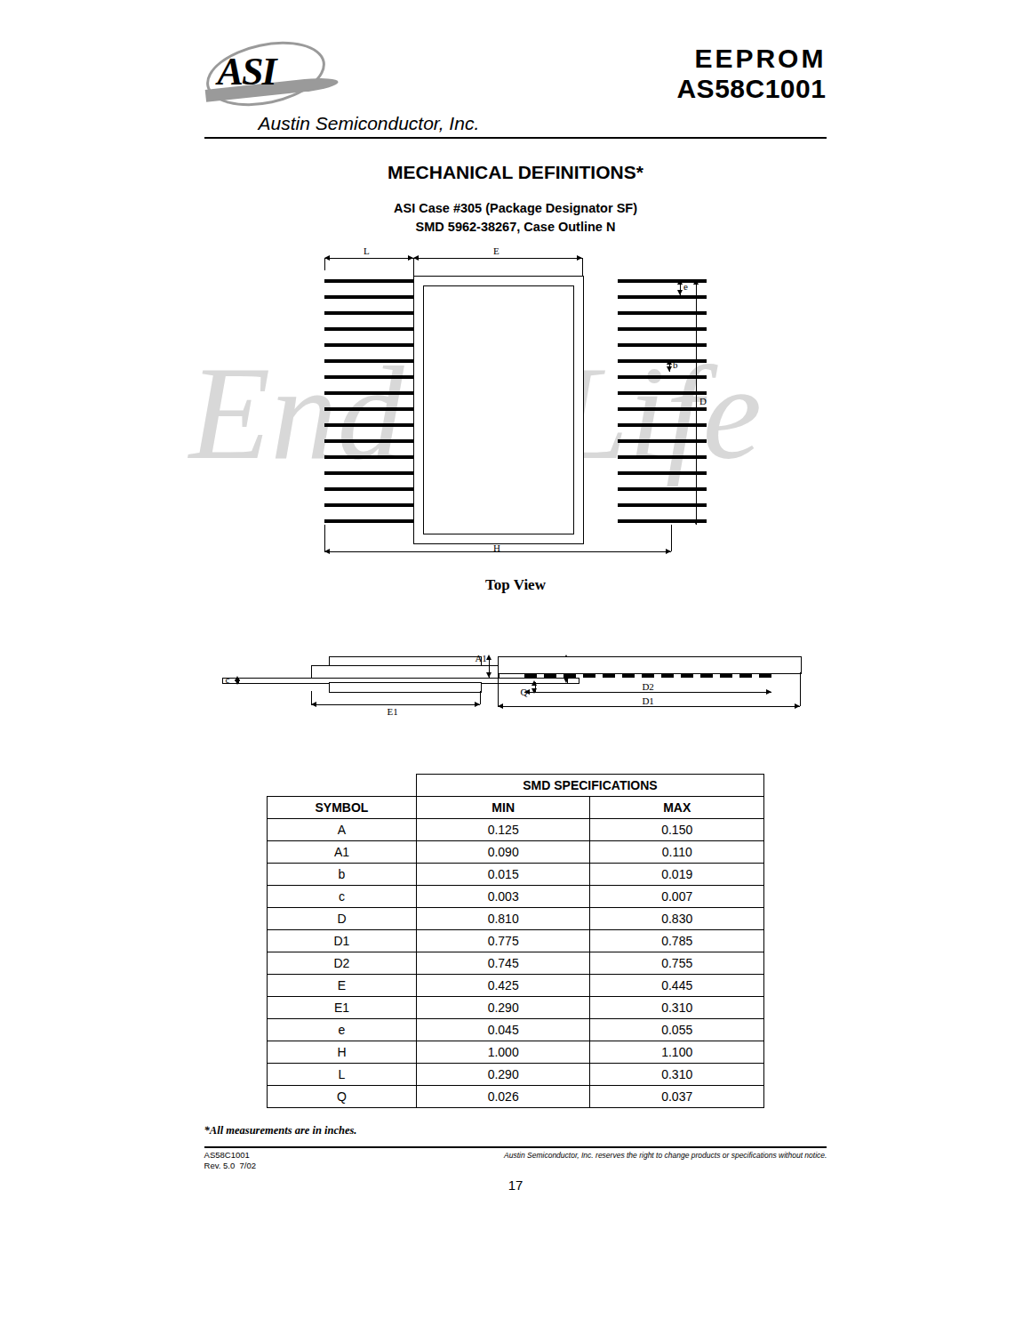Endof Life
| ASI | EEPROM AS58C1001 |
| Austin Semiconductor, Inc. |
MECHANICAL DEFINITIONS*
ASI Case #305 (Package Designator SF)
SMD 5962-38267, Case Outline N
L
E
e
b
D
H
Top View
c
A
Q
E1
A1
D2
D1
| | SMD SPECIFICATIONS |
| SYMBOL | MIN | MAX |
| A | 0.125 | 0.150 |
| A1 | 0.090 | 0.110 |
| b | 0.015 | 0.019 |
| c | 0.003 | 0.007 |
| D | 0.810 | 0.830 |
| D1 | 0.775 | 0.785 |
| D2 | 0.745 | 0.755 |
| E | 0.425 | 0.445 |
| E1 | 0.290 | 0.310 |
| e | 0.045 | 0.055 |
| H | 1.000 | 1.100 |
| L | 0.290 | 0.310 |
| Q | 0.026 | 0.037 |
*All measurements are in inches.
AS58C1001
Rev. 5.0 7/02
Austin Semiconductor, Inc. reserves the right to change products or specifications without notice.
17